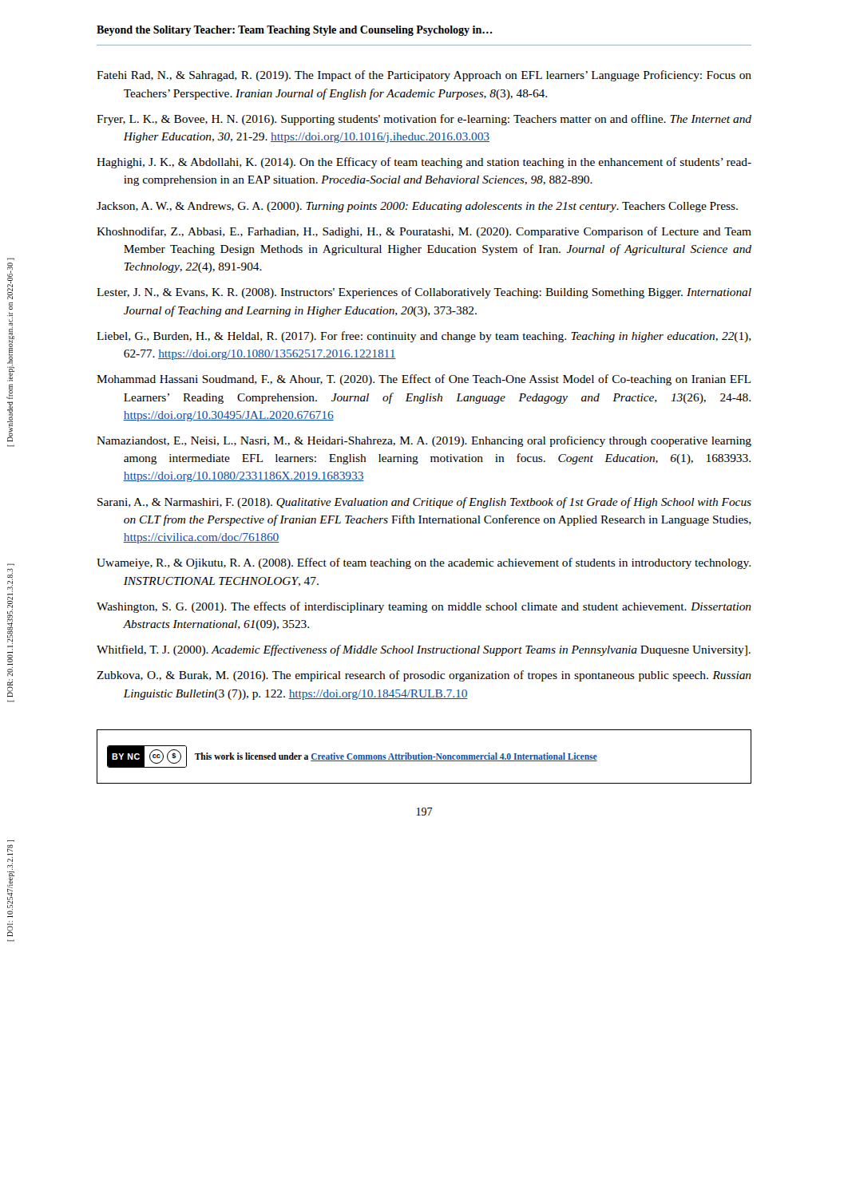[ Downloaded from ieepj.hormozgan.ac.ir on 2022-06-30 ]
[ DOR: 20.1001.1.25884395.2021.3.2.8.3 ]
[ DOI: 10.52547/ieepj.3.2.178 ]
Beyond the Solitary Teacher: Team Teaching Style and Counseling Psychology in…
Fatehi Rad, N., & Sahragad, R. (2019). The Impact of the Participatory Approach on EFL learners’ Language Proficiency: Focus on Teachers’ Perspective. Iranian Journal of English for Academic Purposes, 8(3), 48-64.
Fryer, L. K., & Bovee, H. N. (2016). Supporting students' motivation for e-learning: Teachers matter on and offline. The Internet and Higher Education, 30, 21-29. https://doi.org/10.1016/j.iheduc.2016.03.003
Haghighi, J. K., & Abdollahi, K. (2014). On the Efficacy of team teaching and station teaching in the enhancement of students’ reading comprehension in an EAP situation. Procedia-Social and Behavioral Sciences, 98, 882-890.
Jackson, A. W., & Andrews, G. A. (2000). Turning points 2000: Educating adolescents in the 21st century. Teachers College Press.
Khoshnodifar, Z., Abbasi, E., Farhadian, H., Sadighi, H., & Pouratashi, M. (2020). Comparative Comparison of Lecture and Team Member Teaching Design Methods in Agricultural Higher Education System of Iran. Journal of Agricultural Science and Technology, 22(4), 891-904.
Lester, J. N., & Evans, K. R. (2008). Instructors' Experiences of Collaboratively Teaching: Building Something Bigger. International Journal of Teaching and Learning in Higher Education, 20(3), 373-382.
Liebel, G., Burden, H., & Heldal, R. (2017). For free: continuity and change by team teaching. Teaching in higher education, 22(1), 62-77. https://doi.org/10.1080/13562517.2016.1221811
Mohammad Hassani Soudmand, F., & Ahour, T. (2020). The Effect of One Teach-One Assist Model of Co-teaching on Iranian EFL Learners’ Reading Comprehension. Journal of English Language Pedagogy and Practice, 13(26), 24-48. https://doi.org/10.30495/JAL.2020.676716
Namaziandost, E., Neisi, L., Nasri, M., & Heidari-Shahreza, M. A. (2019). Enhancing oral proficiency through cooperative learning among intermediate EFL learners: English learning motivation in focus. Cogent Education, 6(1), 1683933. https://doi.org/10.1080/2331186X.2019.1683933
Sarani, A., & Narmashiri, F. (2018). Qualitative Evaluation and Critique of English Textbook of 1st Grade of High School with Focus on CLT from the Perspective of Iranian EFL Teachers Fifth International Conference on Applied Research in Language Studies, https://civilica.com/doc/761860
Uwameiye, R., & Ojikutu, R. A. (2008). Effect of team teaching on the academic achievement of students in introductory technology. INSTRUCTIONAL TECHNOLOGY, 47.
Washington, S. G. (2001). The effects of interdisciplinary teaming on middle school climate and student achievement. Dissertation Abstracts International, 61(09), 3523.
Whitfield, T. J. (2000). Academic Effectiveness of Middle School Instructional Support Teams in Pennsylvania Duquesne University].
Zubkova, O., & Burak, M. (2016). The empirical research of prosodic organization of tropes in spontaneous public speech. Russian Linguistic Bulletin(3 (7)), p. 122. https://doi.org/10.18454/RULB.7.10
BY NC cc $ This work is licensed under a Creative Commons Attribution-Noncommercial 4.0 International License
197